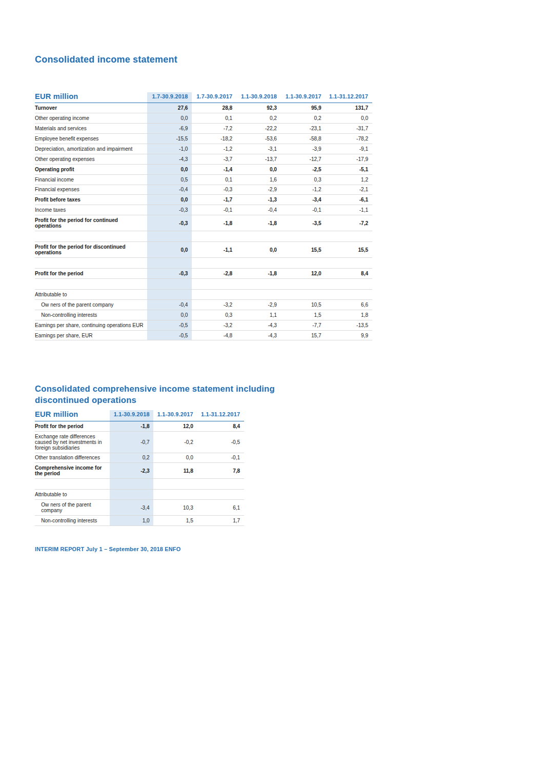Consolidated income statement
| EUR million | 1.7-30.9.2018 | 1.7-30.9.2017 | 1.1-30.9.2018 | 1.1-30.9.2017 | 1.1-31.12.2017 |
| --- | --- | --- | --- | --- | --- |
| Turnover | 27,6 | 28,8 | 92,3 | 95,9 | 131,7 |
| Other operating income | 0,0 | 0,1 | 0,2 | 0,2 | 0,0 |
| Materials and services | -6,9 | -7,2 | -22,2 | -23,1 | -31,7 |
| Employee benefit expenses | -15,5 | -18,2 | -53,6 | -58,8 | -78,2 |
| Depreciation, amortization and impairment | -1,0 | -1,2 | -3,1 | -3,9 | -9,1 |
| Other operating expenses | -4,3 | -3,7 | -13,7 | -12,7 | -17,9 |
| Operating profit | 0,0 | -1,4 | 0,0 | -2,5 | -5,1 |
| Financial income | 0,5 | 0,1 | 1,6 | 0,3 | 1,2 |
| Financial expenses | -0,4 | -0,3 | -2,9 | -1,2 | -2,1 |
| Profit before taxes | 0,0 | -1,7 | -1,3 | -3,4 | -6,1 |
| Income taxes | -0,3 | -0,1 | -0,4 | -0,1 | -1,1 |
| Profit for the period for continued operations | -0,3 | -1,8 | -1,8 | -3,5 | -7,2 |
| Profit for the period for discontinued operations | 0,0 | -1,1 | 0,0 | 15,5 | 15,5 |
| Profit for the period | -0,3 | -2,8 | -1,8 | 12,0 | 8,4 |
| Attributable to | | | | | |
| Ow ners of the parent company | -0,4 | -3,2 | -2,9 | 10,5 | 6,6 |
| Non-controlling interests | 0,0 | 0,3 | 1,1 | 1,5 | 1,8 |
| Earnings per share, continuing operations EUR | -0,5 | -3,2 | -4,3 | -7,7 | -13,5 |
| Earnings per share, EUR | -0,5 | -4,8 | -4,3 | 15,7 | 9,9 |
Consolidated comprehensive income statement including
discontinued operations
| EUR million | 1.1-30.9.2018 | 1.1-30.9.2017 | 1.1-31.12.2017 |
| --- | --- | --- | --- |
| Profit for the period | -1,8 | 12,0 | 8,4 |
| Exchange rate differences caused by net investments in foreign subsidiaries | -0,7 | -0,2 | -0,5 |
| Other translation differences | 0,2 | 0,0 | -0,1 |
| Comprehensive income for the period | -2,3 | 11,8 | 7,8 |
| Attributable to | | | |
| Ow ners of the parent company | -3,4 | 10,3 | 6,1 |
| Non-controlling interests | 1,0 | 1,5 | 1,7 |
INTERIM REPORT July 1 – September 30, 2018 ENFO